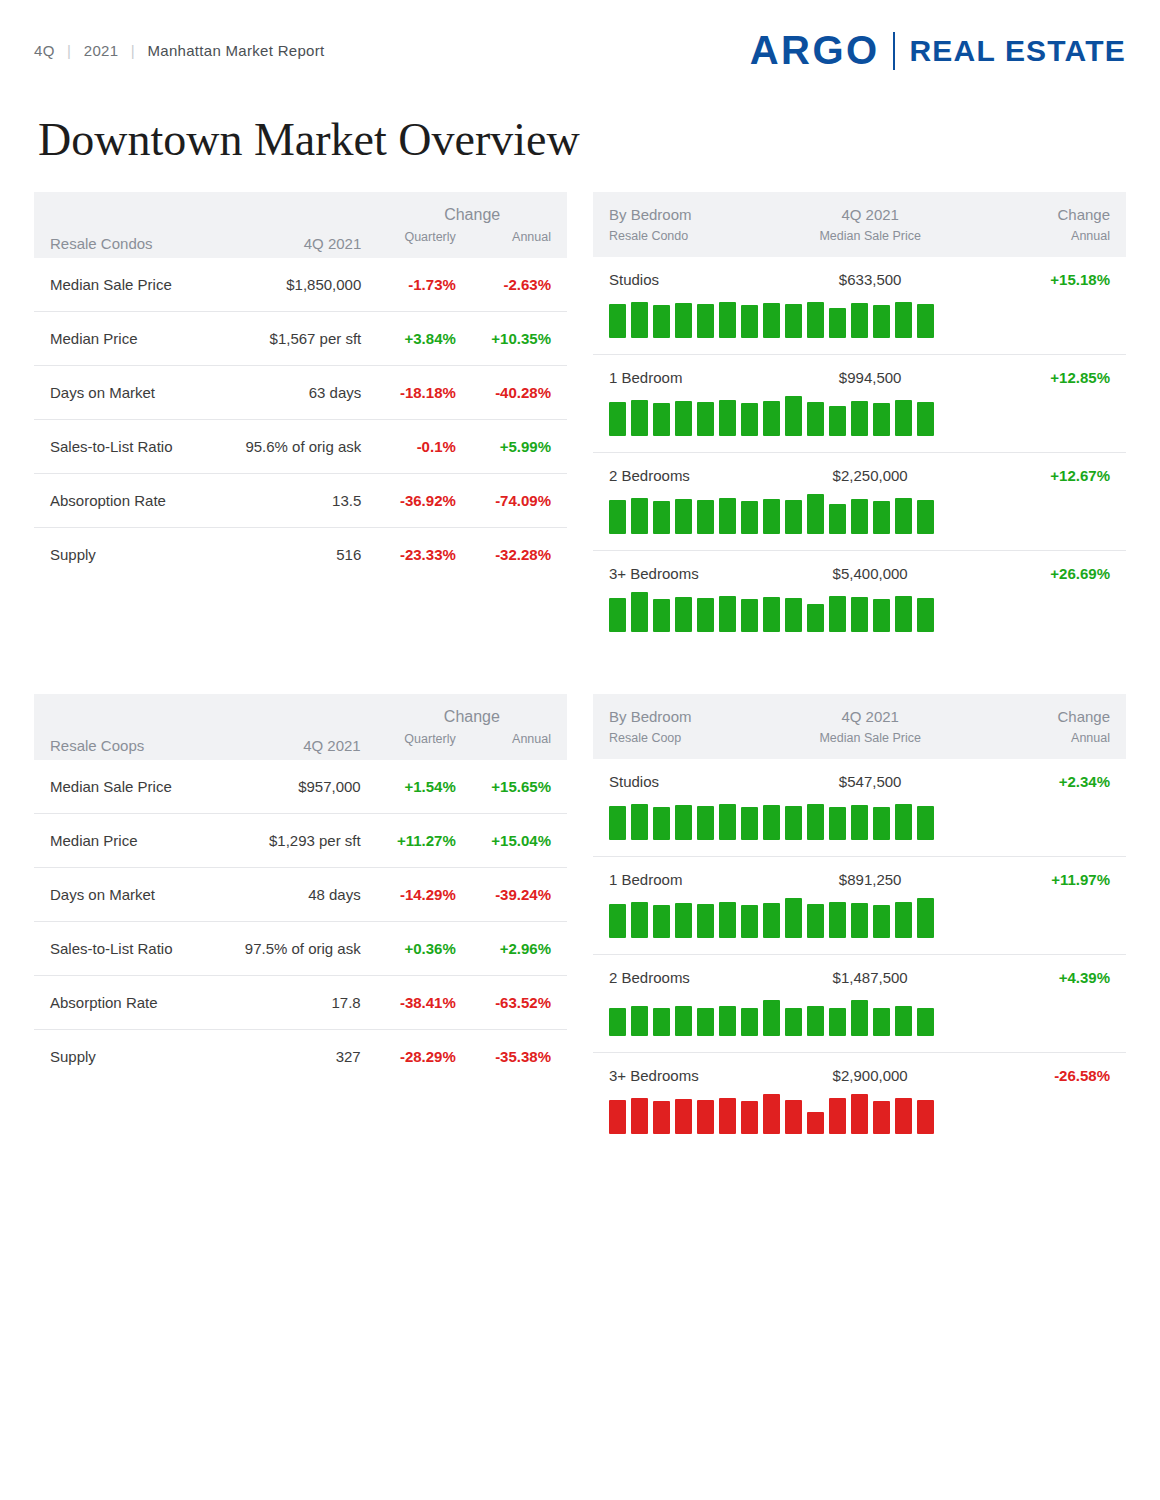4Q | 2021 | Manhattan Market Report
ARGO REAL ESTATE
Downtown Market Overview
| Resale Condos | 4Q 2021 | Change |
| --- | --- | --- |
| Quarterly | Annual |
| Median Sale Price | $1,850,000 | -1.73% | -2.63% |
| Median Price | $1,567 per sft | +3.84% | +10.35% |
| Days on Market | 63 days | -18.18% | -40.28% |
| Sales-to-List Ratio | 95.6% of orig ask | -0.1% | +5.99% |
| Absoroption Rate | 13.5 | -36.92% | -74.09% |
| Supply | 516 | -23.33% | -32.28% |
| By Bedroom | 4Q 2021 | Change |
| --- | --- | --- |
| Resale Condo | Median Sale Price | Annual |
| Studios | $633,500 | +15.18% |
| 1 Bedroom | $994,500 | +12.85% |
| 2 Bedrooms | $2,250,000 | +12.67% |
| 3+ Bedrooms | $5,400,000 | +26.69% |
| Resale Coops | 4Q 2021 | Change |
| --- | --- | --- |
| Quarterly | Annual |
| Median Sale Price | $957,000 | +1.54% | +15.65% |
| Median Price | $1,293 per sft | +11.27% | +15.04% |
| Days on Market | 48 days | -14.29% | -39.24% |
| Sales-to-List Ratio | 97.5% of orig ask | +0.36% | +2.96% |
| Absorption Rate | 17.8 | -38.41% | -63.52% |
| Supply | 327 | -28.29% | -35.38% |
| By Bedroom | 4Q 2021 | Change |
| --- | --- | --- |
| Resale Coop | Median Sale Price | Annual |
| Studios | $547,500 | +2.34% |
| 1 Bedroom | $891,250 | +11.97% |
| 2 Bedrooms | $1,487,500 | +4.39% |
| 3+ Bedrooms | $2,900,000 | -26.58% |